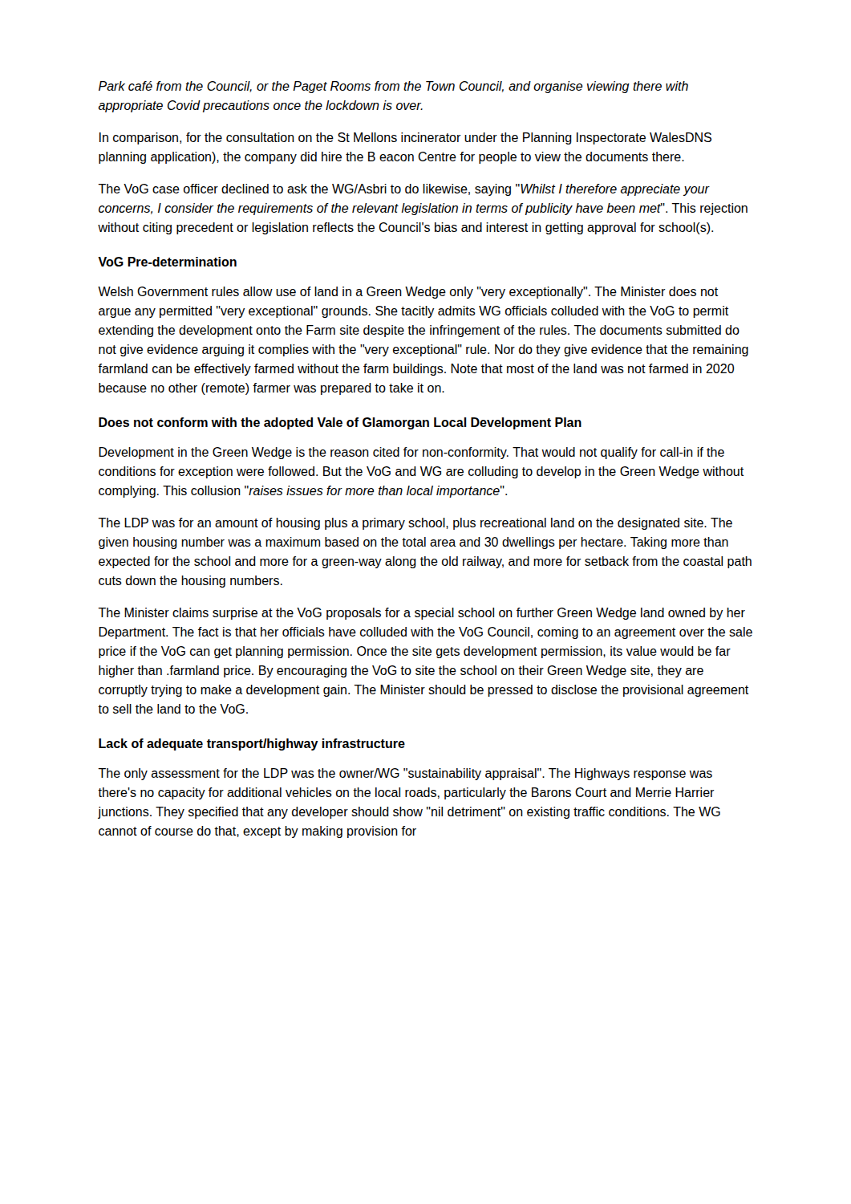Park café from the Council, or the Paget Rooms from the Town Council, and organise viewing there with appropriate Covid precautions once the lockdown is over.
In comparison, for the consultation on the St Mellons incinerator under the Planning Inspectorate WalesDNS planning application), the company did hire the B eacon Centre for people to view the documents there.
The VoG case officer declined to ask the WG/Asbri to do likewise, saying "Whilst I therefore appreciate your concerns, I consider the requirements of the relevant legislation in terms of publicity have been met". This rejection without citing precedent or legislation reflects the Council's bias and interest in getting approval for school(s).
VoG Pre-determination
Welsh Government rules allow use of land in a Green Wedge only "very exceptionally". The Minister does not argue any permitted "very exceptional" grounds. She tacitly admits WG officials colluded with the VoG to permit extending the development onto the Farm site despite the infringement of the rules. The documents submitted do not give evidence arguing it complies with the "very exceptional" rule. Nor do they give evidence that the remaining farmland can be effectively farmed without the farm buildings. Note that most of the land was not farmed in 2020 because no other (remote) farmer was prepared to take it on.
Does not conform with the adopted Vale of Glamorgan Local Development Plan
Development in the Green Wedge is the reason cited for non-conformity. That would not qualify for call-in if the conditions for exception were followed. But the VoG and WG are colluding to develop in the Green Wedge without complying. This collusion "raises issues for more than local importance".
The LDP was for an amount of housing plus a primary school, plus recreational land on the designated site. The given housing number was a maximum based on the total area and 30 dwellings per hectare. Taking more than expected for the school and more for a green-way along the old railway, and more for setback from the coastal path cuts down the housing numbers.
The Minister claims surprise at the VoG proposals for a special school on further Green Wedge land owned by her Department. The fact is that her officials have colluded with the VoG Council, coming to an agreement over the sale price if the VoG can get planning permission. Once the site gets development permission, its value would be far higher than .farmland price. By encouraging the VoG to site the school on their Green Wedge site, they are corruptly trying to make a development gain. The Minister should be pressed to disclose the provisional agreement to sell the land to the VoG.
Lack of adequate transport/highway infrastructure
The only assessment for the LDP was the owner/WG "sustainability appraisal". The Highways response was there's no capacity for additional vehicles on the local roads, particularly the Barons Court and Merrie Harrier junctions. They specified that any developer should show "nil detriment" on existing traffic conditions. The WG cannot of course do that, except by making provision for